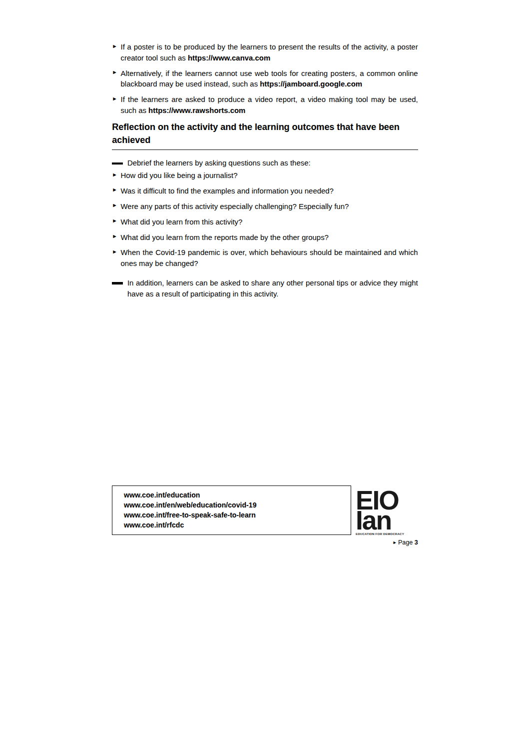If a poster is to be produced by the learners to present the results of the activity, a poster creator tool such as https://www.canva.com
Alternatively, if the learners cannot use web tools for creating posters, a common online blackboard may be used instead, such as https://jamboard.google.com
If the learners are asked to produce a video report, a video making tool may be used, such as https://www.rawshorts.com
Reflection on the activity and the learning outcomes that have been achieved
Debrief the learners by asking questions such as these:
How did you like being a journalist?
Was it difficult to find the examples and information you needed?
Were any parts of this activity especially challenging? Especially fun?
What did you learn from this activity?
What did you learn from the reports made by the other groups?
When the Covid-19 pandemic is over, which behaviours should be maintained and which ones may be changed?
In addition, learners can be asked to share any other personal tips or advice they might have as a result of participating in this activity.
www.coe.int/education
www.coe.int/en/web/education/covid-19
www.coe.int/free-to-speak-safe-to-learn
www.coe.int/rfcdc
EIO Ian EDUCATION FOR DEMOCRACY
►Page 3